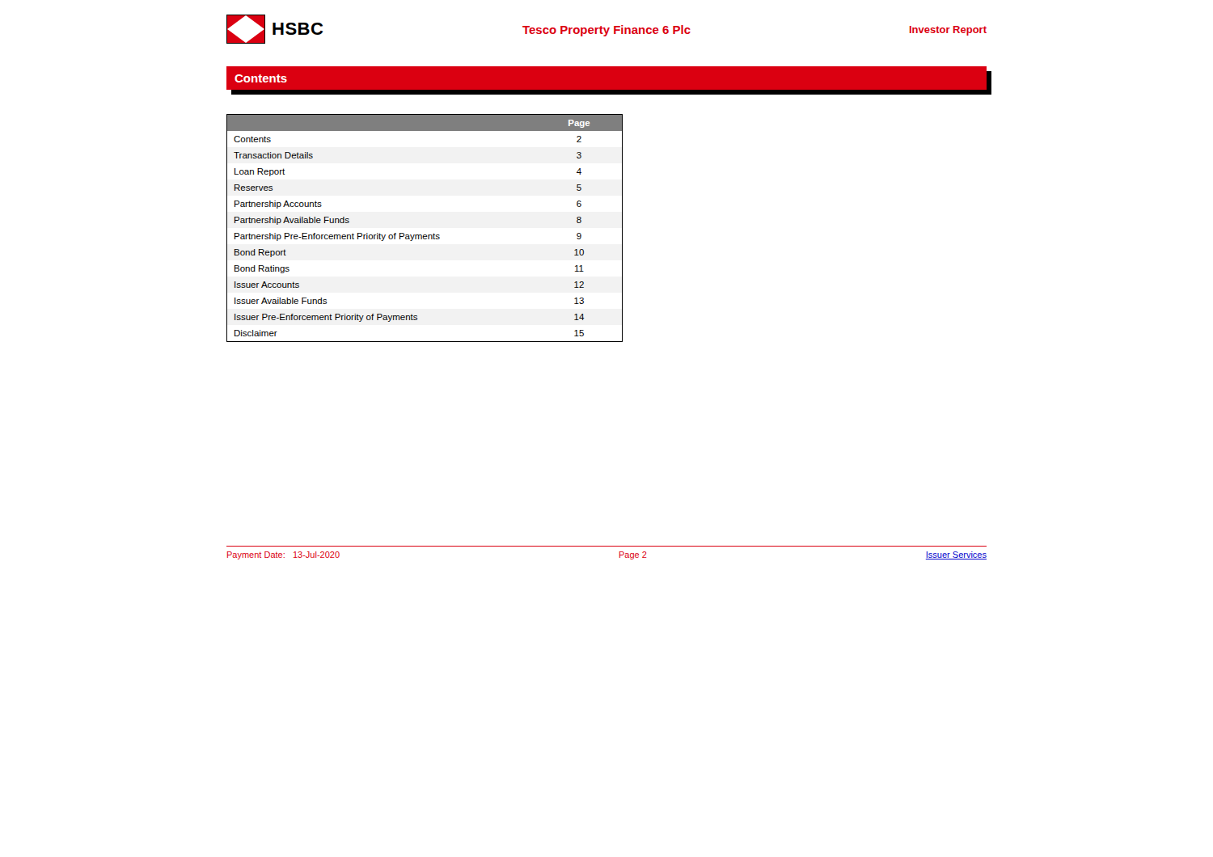HSBC
Tesco Property Finance 6 Plc
Investor Report
Contents
| | Page |
| --- | --- |
| Contents | 2 |
| Transaction Details | 3 |
| Loan Report | 4 |
| Reserves | 5 |
| Partnership Accounts | 6 |
| Partnership Available Funds | 8 |
| Partnership Pre-Enforcement Priority of Payments | 9 |
| Bond Report | 10 |
| Bond Ratings | 11 |
| Issuer Accounts | 12 |
| Issuer Available Funds | 13 |
| Issuer Pre-Enforcement Priority of Payments | 14 |
| Disclaimer | 15 |
Payment Date: 13-Jul-2020
Page 2
Issuer Services